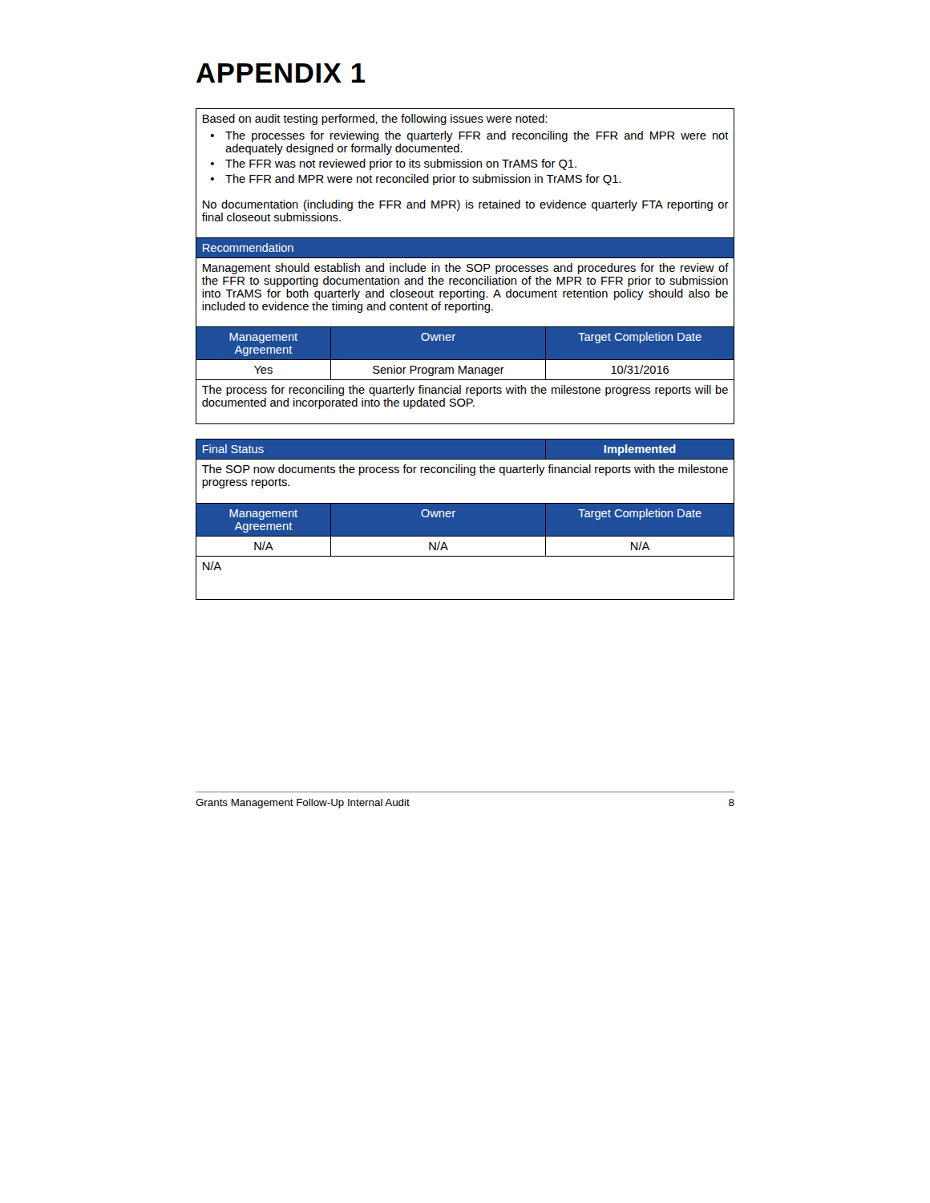APPENDIX 1
| Based on audit testing performed, the following issues were noted: The processes for reviewing the quarterly FFR and reconciling the FFR and MPR were not adequately designed or formally documented. The FFR was not reviewed prior to its submission on TrAMS for Q1. The FFR and MPR were not reconciled prior to submission in TrAMS for Q1. No documentation (including the FFR and MPR) is retained to evidence quarterly FTA reporting or final closeout submissions. |
| Recommendation |
| Management should establish and include in the SOP processes and procedures for the review of the FFR to supporting documentation and the reconciliation of the MPR to FFR prior to submission into TrAMS for both quarterly and closeout reporting. A document retention policy should also be included to evidence the timing and content of reporting. |
| Management Agreement | Owner | Target Completion Date |
| Yes | Senior Program Manager | 10/31/2016 |
| The process for reconciling the quarterly financial reports with the milestone progress reports will be documented and incorporated into the updated SOP. |
| Final Status | Implemented |
| The SOP now documents the process for reconciling the quarterly financial reports with the milestone progress reports. |
| Management Agreement | Owner | Target Completion Date |
| N/A | N/A | N/A |
| N/A |
Grants Management Follow-Up Internal Audit 8